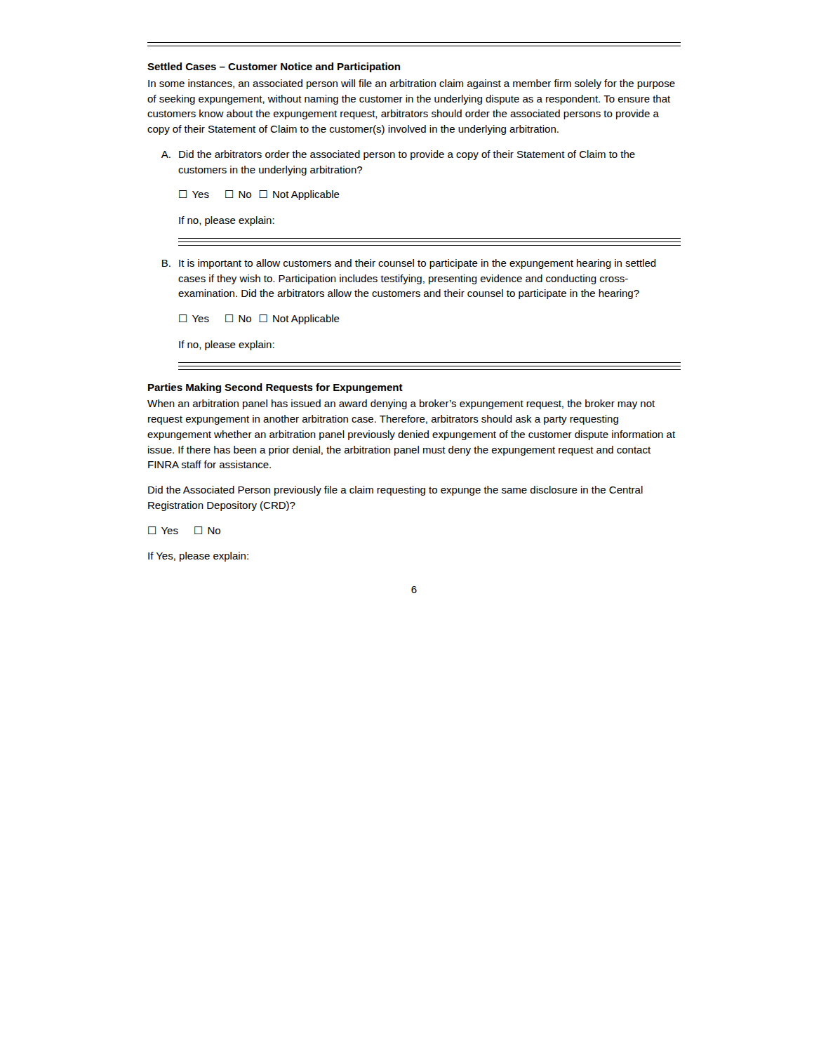Settled Cases – Customer Notice and Participation
In some instances, an associated person will file an arbitration claim against a member firm solely for the purpose of seeking expungement, without naming the customer in the underlying dispute as a respondent. To ensure that customers know about the expungement request, arbitrators should order the associated persons to provide a copy of their Statement of Claim to the customer(s) involved in the underlying arbitration.
Did the arbitrators order the associated person to provide a copy of their Statement of Claim to the customers in the underlying arbitration?
☐Yes ☐No ☐Not Applicable
If no, please explain:
It is important to allow customers and their counsel to participate in the expungement hearing in settled cases if they wish to. Participation includes testifying, presenting evidence and conducting cross-examination. Did the arbitrators allow the customers and their counsel to participate in the hearing?
☐Yes ☐No ☐Not Applicable
If no, please explain:
Parties Making Second Requests for Expungement
When an arbitration panel has issued an award denying a broker’s expungement request, the broker may not request expungement in another arbitration case. Therefore, arbitrators should ask a party requesting expungement whether an arbitration panel previously denied expungement of the customer dispute information at issue. If there has been a prior denial, the arbitration panel must deny the expungement request and contact FINRA staff for assistance.
Did the Associated Person previously file a claim requesting to expunge the same disclosure in the Central Registration Depository (CRD)?
☐Yes ☐No
If Yes, please explain:
6